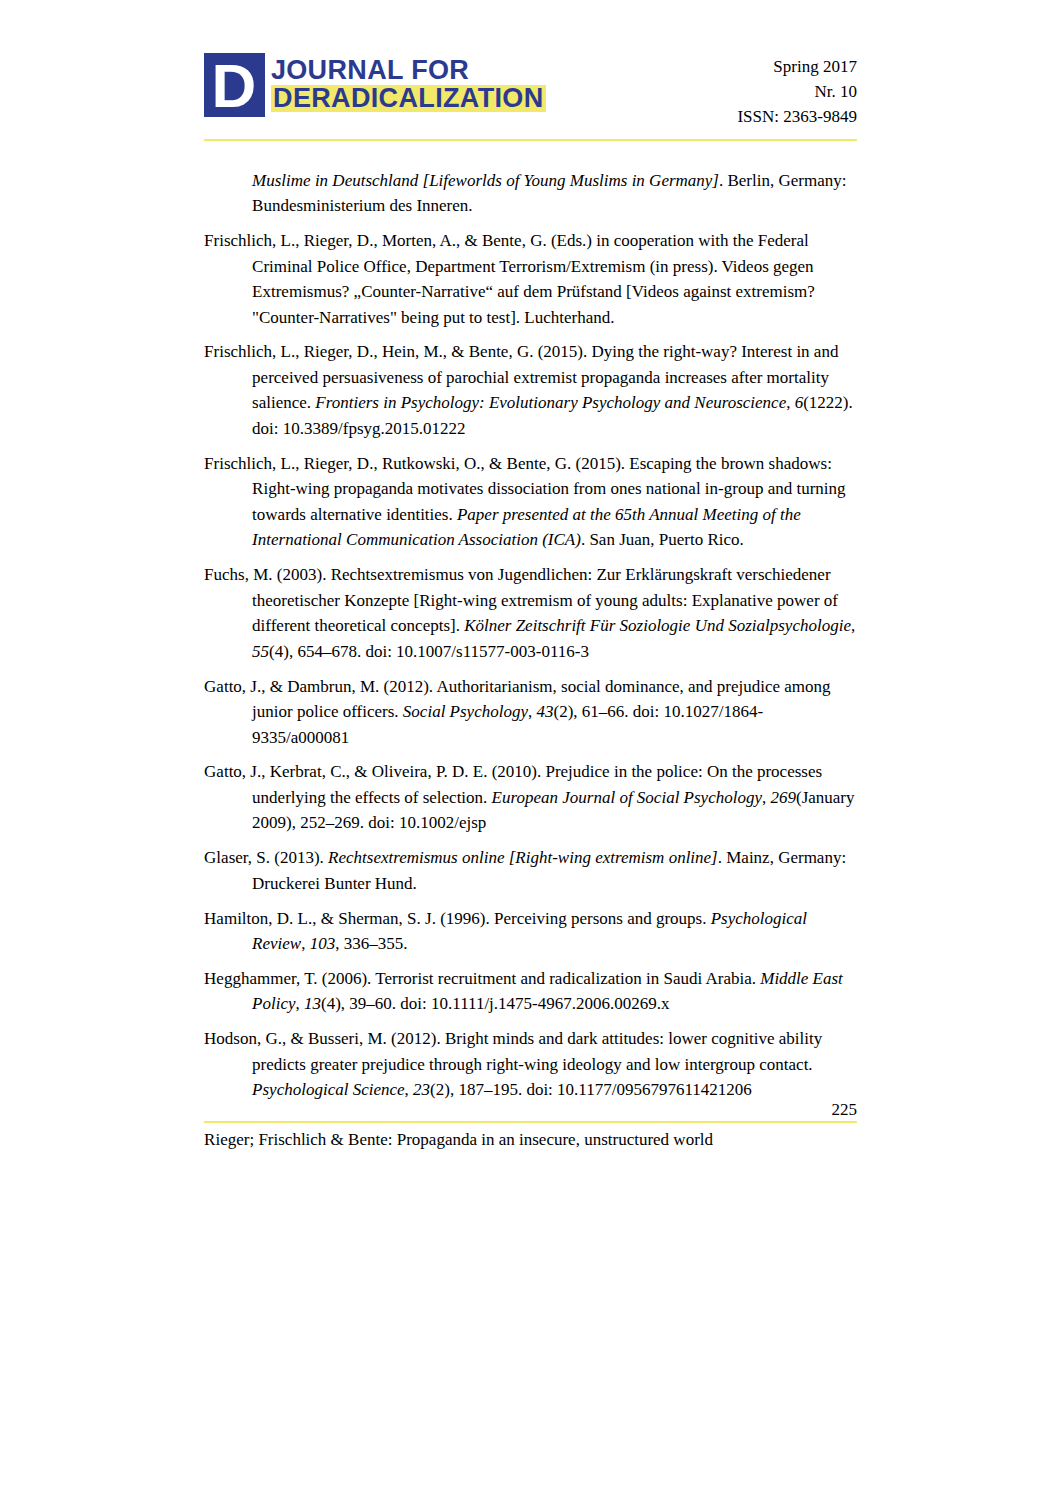D
JOURNAL FOR DERADICALIZATION
Spring 2017
Nr. 10
ISSN: 2363-9849
Muslime in Deutschland [Lifeworlds of Young Muslims in Germany]. Berlin, Germany: Bundesministerium des Inneren.
Frischlich, L., Rieger, D., Morten, A., & Bente, G. (Eds.) in cooperation with the Federal Criminal Police Office, Department Terrorism/Extremism (in press). Videos gegen Extremismus? „Counter-Narrative“ auf dem Prüfstand [Videos against extremism? "Counter-Narratives" being put to test]. Luchterhand.
Frischlich, L., Rieger, D., Hein, M., & Bente, G. (2015). Dying the right-way? Interest in and perceived persuasiveness of parochial extremist propaganda increases after mortality salience. Frontiers in Psychology: Evolutionary Psychology and Neuroscience, 6(1222). doi: 10.3389/fpsyg.2015.01222
Frischlich, L., Rieger, D., Rutkowski, O., & Bente, G. (2015). Escaping the brown shadows: Right-wing propaganda motivates dissociation from ones national in-group and turning towards alternative identities. Paper presented at the 65th Annual Meeting of the International Communication Association (ICA). San Juan, Puerto Rico.
Fuchs, M. (2003). Rechtsextremismus von Jugendlichen: Zur Erklärungskraft verschiedener theoretischer Konzepte [Right-wing extremism of young adults: Explanative power of different theoretical concepts]. Kölner Zeitschrift Für Soziologie Und Sozialpsychologie, 55(4), 654–678. doi: 10.1007/s11577-003-0116-3
Gatto, J., & Dambrun, M. (2012). Authoritarianism, social dominance, and prejudice among junior police officers. Social Psychology, 43(2), 61–66. doi: 10.1027/1864-9335/a000081
Gatto, J., Kerbrat, C., & Oliveira, P. D. E. (2010). Prejudice in the police: On the processes underlying the effects of selection. European Journal of Social Psychology, 269(January 2009), 252–269. doi: 10.1002/ejsp
Glaser, S. (2013). Rechtsextremismus online [Right-wing extremism online]. Mainz, Germany: Druckerei Bunter Hund.
Hamilton, D. L., & Sherman, S. J. (1996). Perceiving persons and groups. Psychological Review, 103, 336–355.
Hegghammer, T. (2006). Terrorist recruitment and radicalization in Saudi Arabia. Middle East Policy, 13(4), 39–60. doi: 10.1111/j.1475-4967.2006.00269.x
Hodson, G., & Busseri, M. (2012). Bright minds and dark attitudes: lower cognitive ability predicts greater prejudice through right-wing ideology and low intergroup contact. Psychological Science, 23(2), 187–195. doi: 10.1177/0956797611421206
225
Rieger; Frischlich & Bente: Propaganda in an insecure, unstructured world